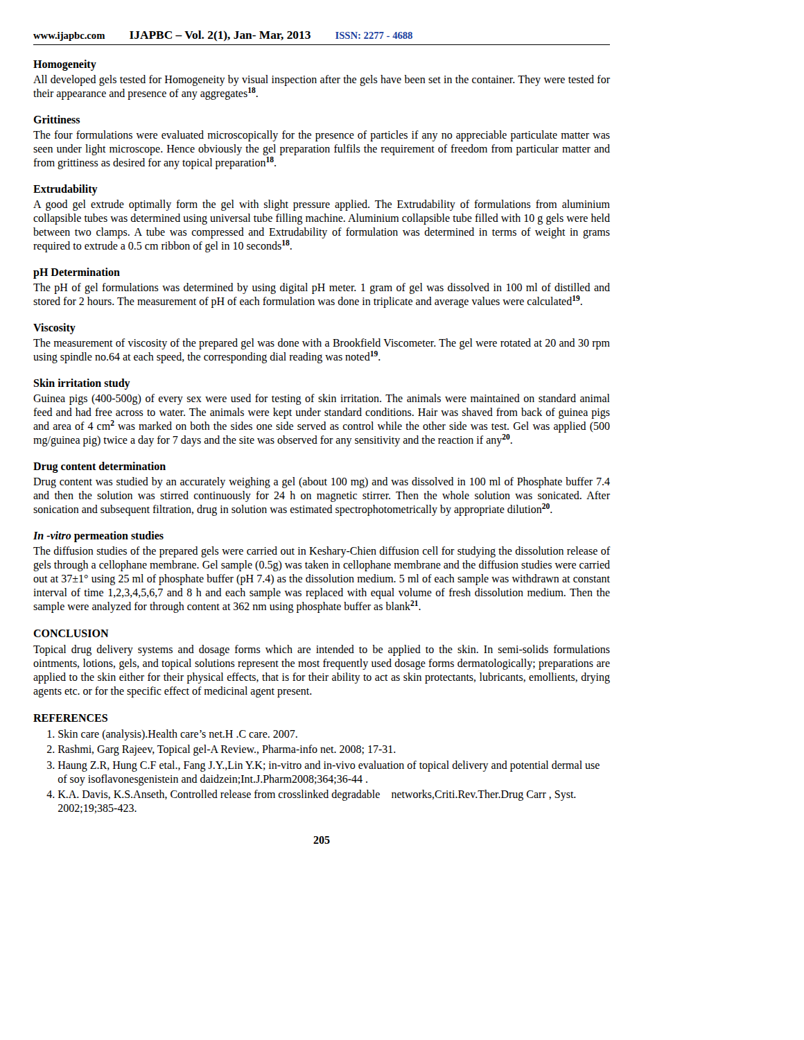www.ijapbc.com IJAPBC – Vol. 2(1), Jan- Mar, 2013 ISSN: 2277 - 4688
Homogeneity
All developed gels tested for Homogeneity by visual inspection after the gels have been set in the container. They were tested for their appearance and presence of any aggregates18.
Grittiness
The four formulations were evaluated microscopically for the presence of particles if any no appreciable particulate matter was seen under light microscope. Hence obviously the gel preparation fulfils the requirement of freedom from particular matter and from grittiness as desired for any topical preparation18.
Extrudability
A good gel extrude optimally form the gel with slight pressure applied. The Extrudability of formulations from aluminium collapsible tubes was determined using universal tube filling machine. Aluminium collapsible tube filled with 10 g gels were held between two clamps. A tube was compressed and Extrudability of formulation was determined in terms of weight in grams required to extrude a 0.5 cm ribbon of gel in 10 seconds18.
pH Determination
The pH of gel formulations was determined by using digital pH meter. 1 gram of gel was dissolved in 100 ml of distilled and stored for 2 hours. The measurement of pH of each formulation was done in triplicate and average values were calculated19.
Viscosity
The measurement of viscosity of the prepared gel was done with a Brookfield Viscometer. The gel were rotated at 20 and 30 rpm using spindle no.64 at each speed, the corresponding dial reading was noted19.
Skin irritation study
Guinea pigs (400-500g) of every sex were used for testing of skin irritation. The animals were maintained on standard animal feed and had free across to water. The animals were kept under standard conditions. Hair was shaved from back of guinea pigs and area of 4 cm2 was marked on both the sides one side served as control while the other side was test. Gel was applied (500 mg/guinea pig) twice a day for 7 days and the site was observed for any sensitivity and the reaction if any20.
Drug content determination
Drug content was studied by an accurately weighing a gel (about 100 mg) and was dissolved in 100 ml of Phosphate buffer 7.4 and then the solution was stirred continuously for 24 h on magnetic stirrer. Then the whole solution was sonicated. After sonication and subsequent filtration, drug in solution was estimated spectrophotometrically by appropriate dilution20.
In -vitro permeation studies
The diffusion studies of the prepared gels were carried out in Keshary-Chien diffusion cell for studying the dissolution release of gels through a cellophane membrane. Gel sample (0.5g) was taken in cellophane membrane and the diffusion studies were carried out at 37±1° using 25 ml of phosphate buffer (pH 7.4) as the dissolution medium. 5 ml of each sample was withdrawn at constant interval of time 1,2,3,4,5,6,7 and 8 h and each sample was replaced with equal volume of fresh dissolution medium. Then the sample were analyzed for through content at 362 nm using phosphate buffer as blank21.
CONCLUSION
Topical drug delivery systems and dosage forms which are intended to be applied to the skin. In semi-solids formulations ointments, lotions, gels, and topical solutions represent the most frequently used dosage forms dermatologically; preparations are applied to the skin either for their physical effects, that is for their ability to act as skin protectants, lubricants, emollients, drying agents etc. or for the specific effect of medicinal agent present.
REFERENCES
Skin care (analysis).Health care’s net.H .C care. 2007.
Rashmi, Garg Rajeev, Topical gel-A Review., Pharma-info net. 2008; 17-31.
Haung Z.R, Hung C.F etal., Fang J.Y.,Lin Y.K; in-vitro and in-vivo evaluation of topical delivery and potential dermal use of soy isoflavonesgenistein and daidzein;Int.J.Pharm2008;364;36-44 .
K.A. Davis, K.S.Anseth, Controlled release from crosslinked degradable networks,Criti.Rev.Ther.Drug Carr , Syst. 2002;19;385-423.
205